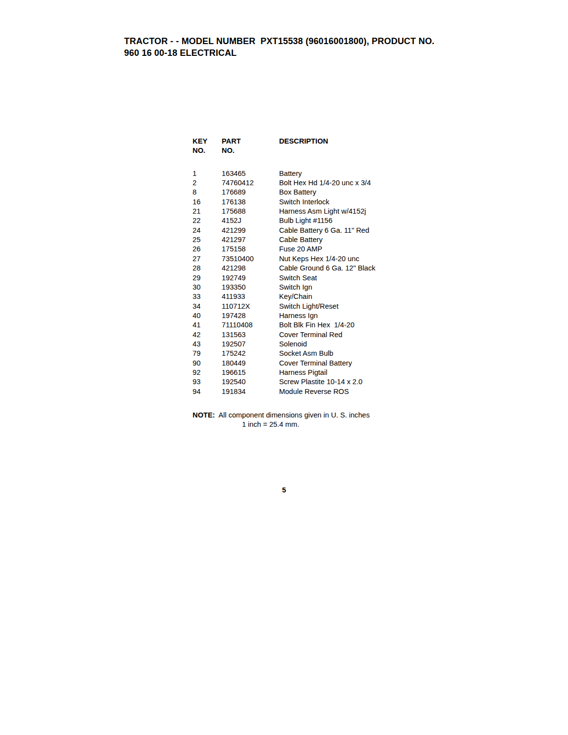TRACTOR - - MODEL NUMBER PXT15538 (96016001800), PRODUCT NO. 960 16 00-18 ELECTRICAL
| KEY NO. | PART NO. | DESCRIPTION |
| --- | --- | --- |
| 1 | 163465 | Battery |
| 2 | 74760412 | Bolt Hex Hd 1/4-20 unc x 3/4 |
| 8 | 176689 | Box Battery |
| 16 | 176138 | Switch Interlock |
| 21 | 175688 | Harness Asm Light w/4152j |
| 22 | 4152J | Bulb Light #1156 |
| 24 | 421299 | Cable Battery 6 Ga. 11" Red |
| 25 | 421297 | Cable Battery |
| 26 | 175158 | Fuse 20 AMP |
| 27 | 73510400 | Nut Keps Hex 1/4-20 unc |
| 28 | 421298 | Cable Ground 6 Ga. 12" Black |
| 29 | 192749 | Switch Seat |
| 30 | 193350 | Switch Ign |
| 33 | 411933 | Key/Chain |
| 34 | 110712X | Switch Light/Reset |
| 40 | 197428 | Harness Ign |
| 41 | 71110408 | Bolt Blk Fin Hex 1/4-20 |
| 42 | 131563 | Cover Terminal Red |
| 43 | 192507 | Solenoid |
| 79 | 175242 | Socket Asm Bulb |
| 90 | 180449 | Cover Terminal Battery |
| 92 | 196615 | Harness Pigtail |
| 93 | 192540 | Screw Plastite 10-14 x 2.0 |
| 94 | 191834 | Module Reverse ROS |
NOTE: All component dimensions given in U. S. inches 1 inch = 25.4 mm.
5